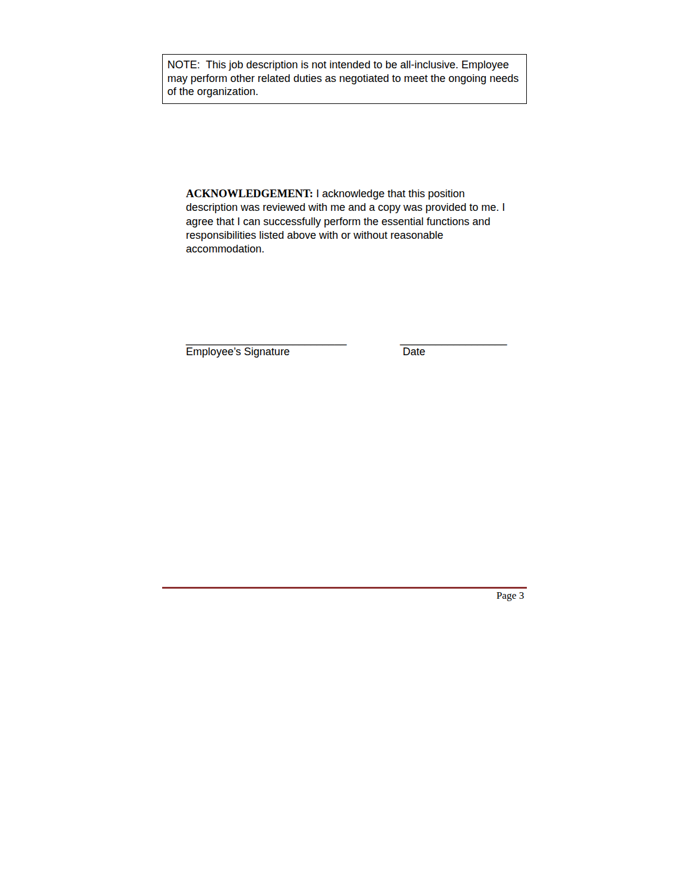NOTE: This job description is not intended to be all-inclusive. Employee may perform other related duties as negotiated to meet the ongoing needs of the organization.
ACKNOWLEDGEMENT: I acknowledge that this position description was reviewed with me and a copy was provided to me. I agree that I can successfully perform the essential functions and responsibilities listed above with or without reasonable accommodation.
___________________________ __________________
Employee’s Signature Date
Page 3